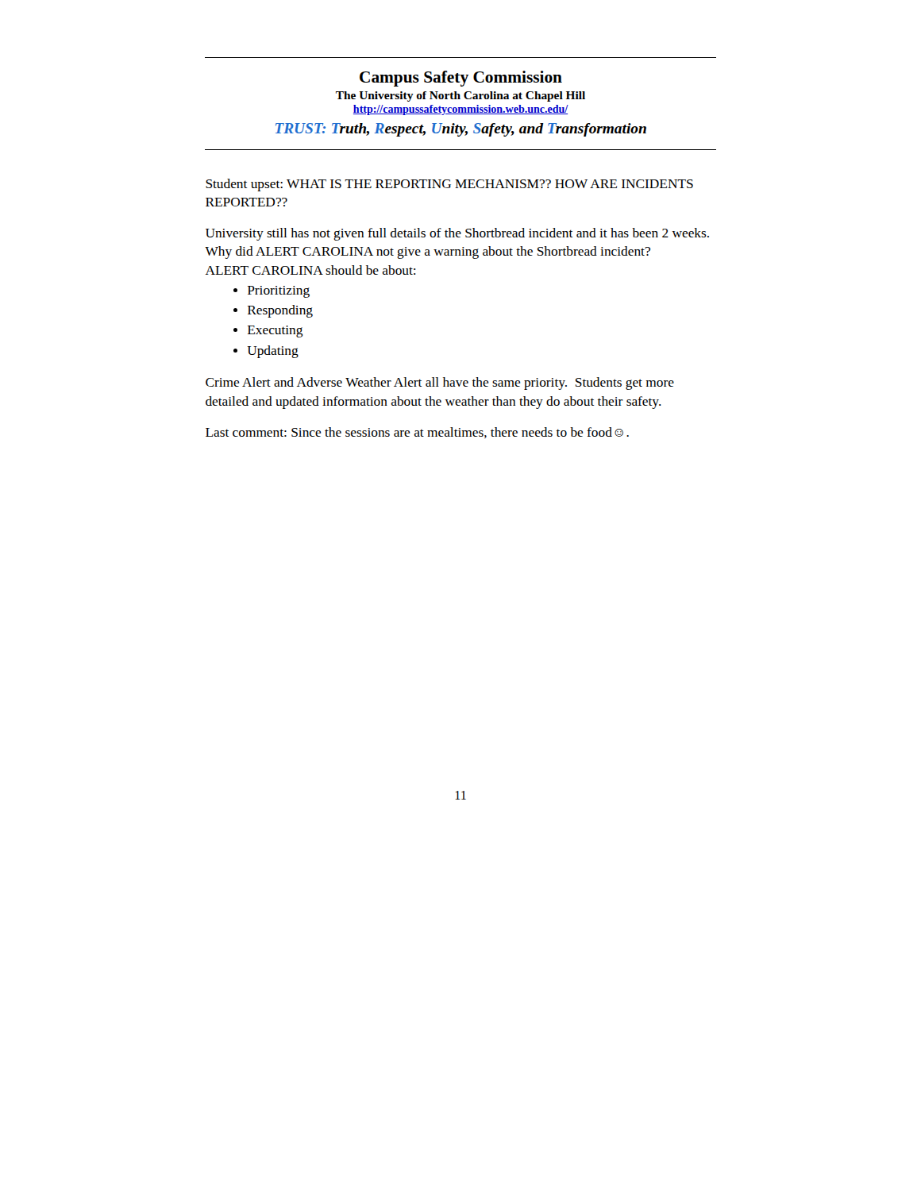Campus Safety Commission
The University of North Carolina at Chapel Hill
http://campussafetycommission.web.unc.edu/
TRUST: Truth, Respect, Unity, Safety, and Transformation
Student upset: WHAT IS THE REPORTING MECHANISM?? HOW ARE INCIDENTS REPORTED??
University still has not given full details of the Shortbread incident and it has been 2 weeks.
Why did ALERT CAROLINA not give a warning about the Shortbread incident?
ALERT CAROLINA should be about:
Prioritizing
Responding
Executing
Updating
Crime Alert and Adverse Weather Alert all have the same priority. Students get more detailed and updated information about the weather than they do about their safety.
Last comment: Since the sessions are at mealtimes, there needs to be food☺.
11